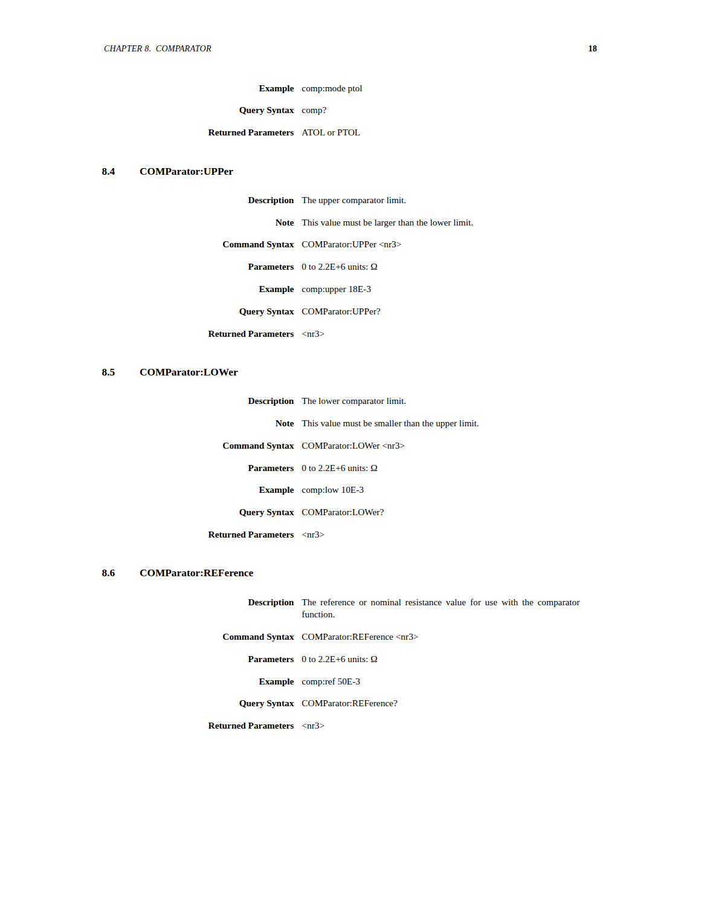Chapter 8. Comparator 18
Example
comp:mode ptol
Query Syntax
comp?
Returned Parameters
ATOL or PTOL
8.4 COMParator:UPPer
Description
The upper comparator limit.
Note
This value must be larger than the lower limit.
Command Syntax
COMParator:UPPer <nr3>
Parameters
0 to 2.2E+6 units: Ω
Example
comp:upper 18E-3
Query Syntax
COMParator:UPPer?
Returned Parameters
<nr3>
8.5 COMParator:LOWer
Description
The lower comparator limit.
Note
This value must be smaller than the upper limit.
Command Syntax
COMParator:LOWer <nr3>
Parameters
0 to 2.2E+6 units: Ω
Example
comp:low 10E-3
Query Syntax
COMParator:LOWer?
Returned Parameters
<nr3>
8.6 COMParator:REFerence
Description
The reference or nominal resistance value for use with the comparator function.
Command Syntax
COMParator:REFerence <nr3>
Parameters
0 to 2.2E+6 units: Ω
Example
comp:ref 50E-3
Query Syntax
COMParator:REFerence?
Returned Parameters
<nr3>